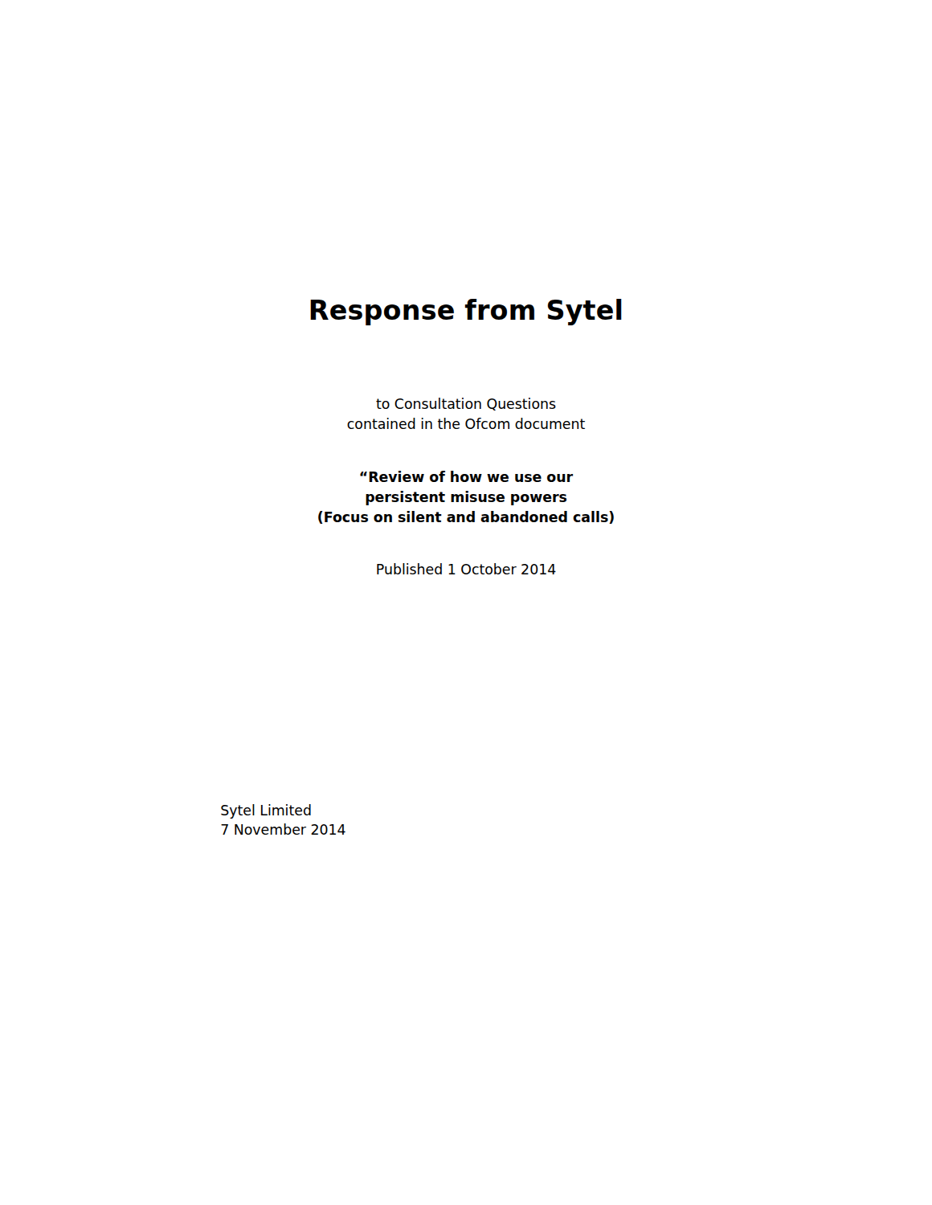Response from Sytel
to Consultation Questions
contained in the Ofcom document
“Review of how we use our
persistent misuse powers
(Focus on silent and abandoned calls)
Published 1 October 2014
Sytel Limited
7 November 2014